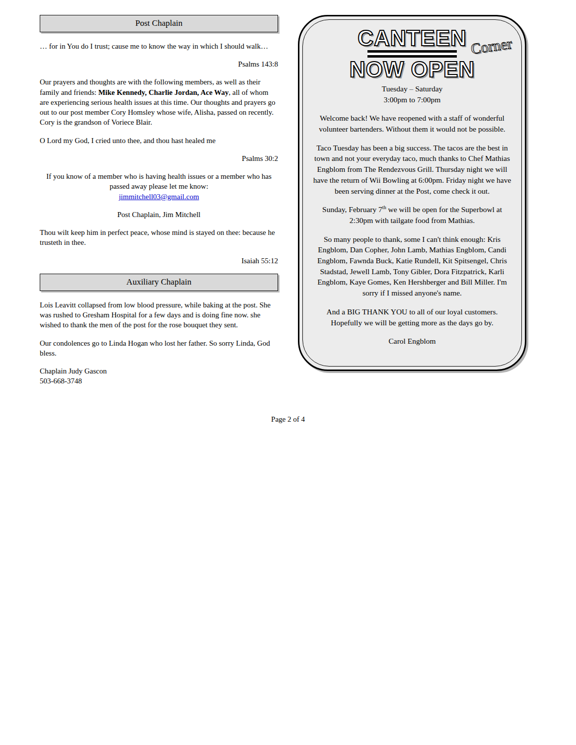Post Chaplain
… for in You do I trust; cause me to know the way in which I should walk…
Psalms 143:8
Our prayers and thoughts are with the following members, as well as their family and friends: Mike Kennedy, Charlie Jordan, Ace Way, all of whom are experiencing serious health issues at this time. Our thoughts and prayers go out to our post member Cory Homsley whose wife, Alisha, passed on recently. Cory is the grandson of Voriece Blair.
O Lord my God, I cried unto thee, and thou hast healed me
Psalms 30:2
If you know of a member who is having health issues or a member who has passed away please let me know:
jimmitchell03@gmail.com
Post Chaplain, Jim Mitchell
Thou wilt keep him in perfect peace, whose mind is stayed on thee: because he trusteth in thee.
Isaiah 55:12
Auxiliary Chaplain
Lois Leavitt collapsed from low blood pressure, while baking at the post. She was rushed to Gresham Hospital for a few days and is doing fine now. she wished to thank the men of the post for the rose bouquet they sent.
Our condolences go to Linda Hogan who lost her father. So sorry Linda, God bless.
Chaplain Judy Gascon
503-668-3748
CANTEEN
Corner
NOW OPEN
Tuesday – Saturday
3:00pm to 7:00pm
Welcome back! We have reopened with a staff of wonderful volunteer bartenders. Without them it would not be possible.
Taco Tuesday has been a big success. The tacos are the best in town and not your everyday taco, much thanks to Chef Mathias Engblom from The Rendezvous Grill. Thursday night we will have the return of Wii Bowling at 6:00pm. Friday night we have been serving dinner at the Post, come check it out.
Sunday, February 7th we will be open for the Superbowl at 2:30pm with tailgate food from Mathias.
So many people to thank, some I can't think enough: Kris Engblom, Dan Copher, John Lamb, Mathias Engblom, Candi Engblom, Fawnda Buck, Katie Rundell, Kit Spitsengel, Chris Stadstad, Jewell Lamb, Tony Gibler, Dora Fitzpatrick, Karli Engblom, Kaye Gomes, Ken Hershberger and Bill Miller. I'm sorry if I missed anyone's name.
And a BIG THANK YOU to all of our loyal customers. Hopefully we will be getting more as the days go by.
Carol Engblom
Page 2 of 4